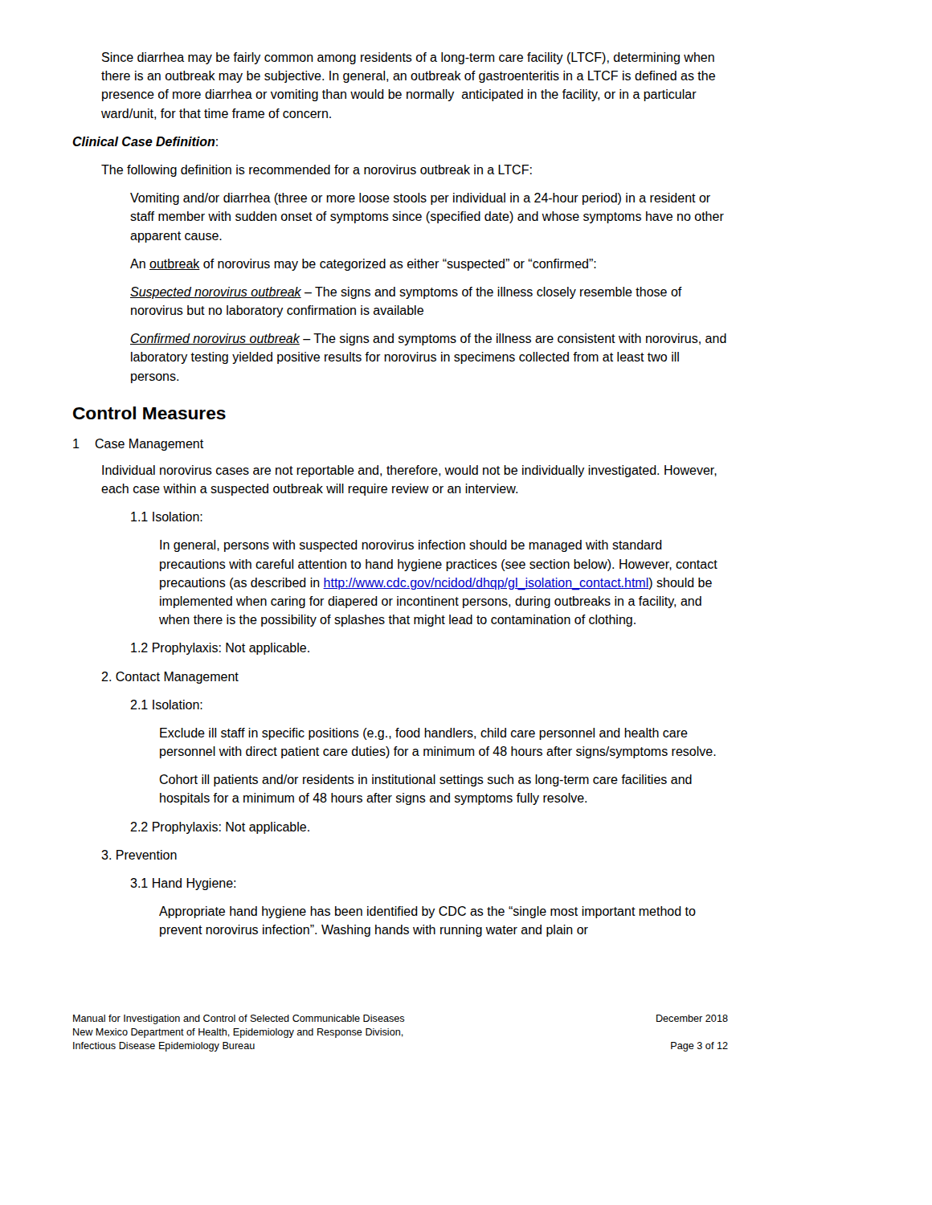Since diarrhea may be fairly common among residents of a long-term care facility (LTCF), determining when there is an outbreak may be subjective. In general, an outbreak of gastroenteritis in a LTCF is defined as the presence of more diarrhea or vomiting than would be normally anticipated in the facility, or in a particular ward/unit, for that time frame of concern.
Clinical Case Definition:
The following definition is recommended for a norovirus outbreak in a LTCF:
Vomiting and/or diarrhea (three or more loose stools per individual in a 24-hour period) in a resident or staff member with sudden onset of symptoms since (specified date) and whose symptoms have no other apparent cause.
An outbreak of norovirus may be categorized as either “suspected” or “confirmed”:
Suspected norovirus outbreak – The signs and symptoms of the illness closely resemble those of norovirus but no laboratory confirmation is available
Confirmed norovirus outbreak – The signs and symptoms of the illness are consistent with norovirus, and laboratory testing yielded positive results for norovirus in specimens collected from at least two ill persons.
Control Measures
1 Case Management
Individual norovirus cases are not reportable and, therefore, would not be individually investigated. However, each case within a suspected outbreak will require review or an interview.
1.1 Isolation:
In general, persons with suspected norovirus infection should be managed with standard precautions with careful attention to hand hygiene practices (see section below). However, contact precautions (as described in http://www.cdc.gov/ncidod/dhqp/gl_isolation_contact.html) should be implemented when caring for diapered or incontinent persons, during outbreaks in a facility, and when there is the possibility of splashes that might lead to contamination of clothing.
1.2 Prophylaxis: Not applicable.
2. Contact Management
2.1 Isolation:
Exclude ill staff in specific positions (e.g., food handlers, child care personnel and health care personnel with direct patient care duties) for a minimum of 48 hours after signs/symptoms resolve.
Cohort ill patients and/or residents in institutional settings such as long-term care facilities and hospitals for a minimum of 48 hours after signs and symptoms fully resolve.
2.2 Prophylaxis: Not applicable.
3. Prevention
3.1 Hand Hygiene:
Appropriate hand hygiene has been identified by CDC as the “single most important method to prevent norovirus infection”. Washing hands with running water and plain or
Manual for Investigation and Control of Selected Communicable Diseases
December 2018
New Mexico Department of Health, Epidemiology and Response Division,
Infectious Disease Epidemiology Bureau
Page 3 of 12